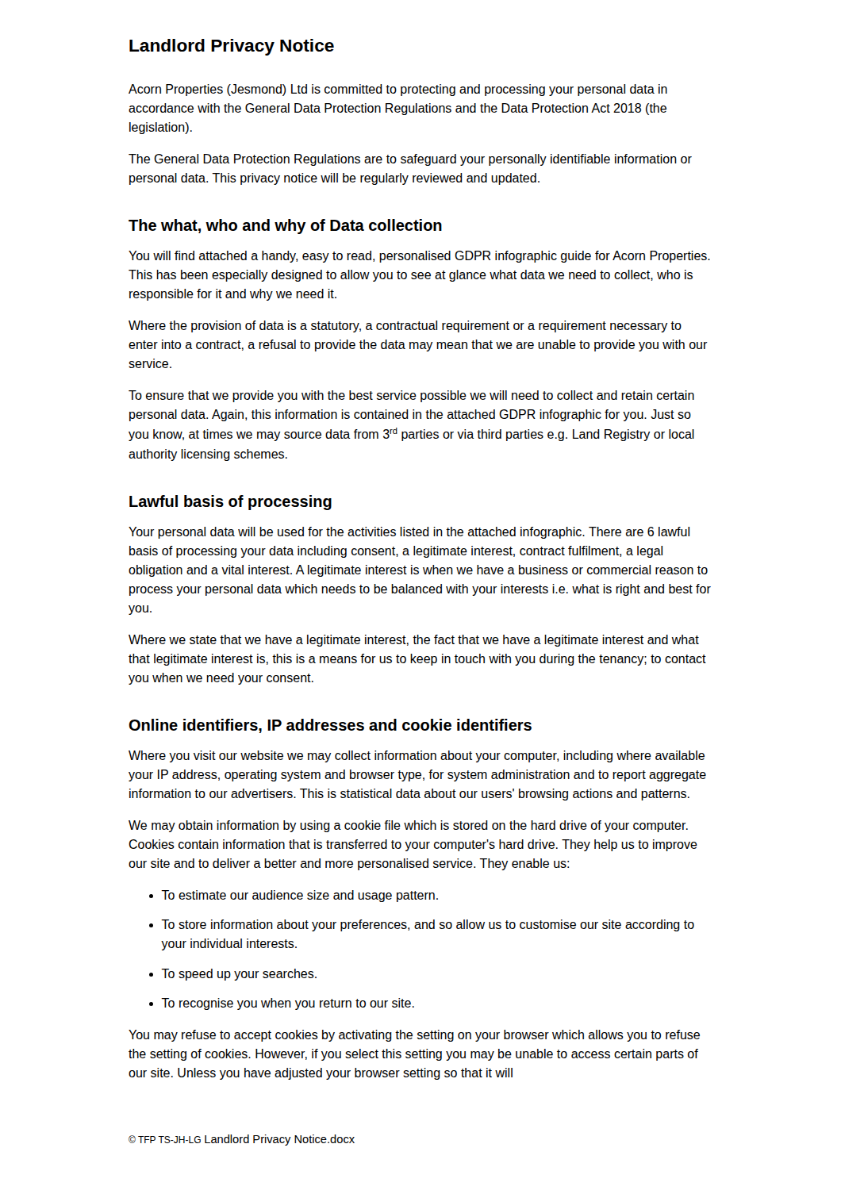Landlord Privacy Notice
Acorn Properties (Jesmond) Ltd is committed to protecting and processing your personal data in accordance with the General Data Protection Regulations and the Data Protection Act 2018 (the legislation).
The General Data Protection Regulations are to safeguard your personally identifiable information or personal data. This privacy notice will be regularly reviewed and updated.
The what, who and why of Data collection
You will find attached a handy, easy to read, personalised GDPR infographic guide for Acorn Properties. This has been especially designed to allow you to see at glance what data we need to collect, who is responsible for it and why we need it.
Where the provision of data is a statutory, a contractual requirement or a requirement necessary to enter into a contract, a refusal to provide the data may mean that we are unable to provide you with our service.
To ensure that we provide you with the best service possible we will need to collect and retain certain personal data. Again, this information is contained in the attached GDPR infographic for you. Just so you know, at times we may source data from 3rd parties or via third parties e.g. Land Registry or local authority licensing schemes.
Lawful basis of processing
Your personal data will be used for the activities listed in the attached infographic. There are 6 lawful basis of processing your data including consent, a legitimate interest, contract fulfilment, a legal obligation and a vital interest. A legitimate interest is when we have a business or commercial reason to process your personal data which needs to be balanced with your interests i.e. what is right and best for you.
Where we state that we have a legitimate interest, the fact that we have a legitimate interest and what that legitimate interest is, this is a means for us to keep in touch with you during the tenancy; to contact you when we need your consent.
Online identifiers, IP addresses and cookie identifiers
Where you visit our website we may collect information about your computer, including where available your IP address, operating system and browser type, for system administration and to report aggregate information to our advertisers. This is statistical data about our users' browsing actions and patterns.
We may obtain information by using a cookie file which is stored on the hard drive of your computer. Cookies contain information that is transferred to your computer's hard drive. They help us to improve our site and to deliver a better and more personalised service. They enable us:
To estimate our audience size and usage pattern.
To store information about your preferences, and so allow us to customise our site according to your individual interests.
To speed up your searches.
To recognise you when you return to our site.
You may refuse to accept cookies by activating the setting on your browser which allows you to refuse the setting of cookies. However, if you select this setting you may be unable to access certain parts of our site. Unless you have adjusted your browser setting so that it will
© TFP TS-JH-LG Landlord Privacy Notice.docx